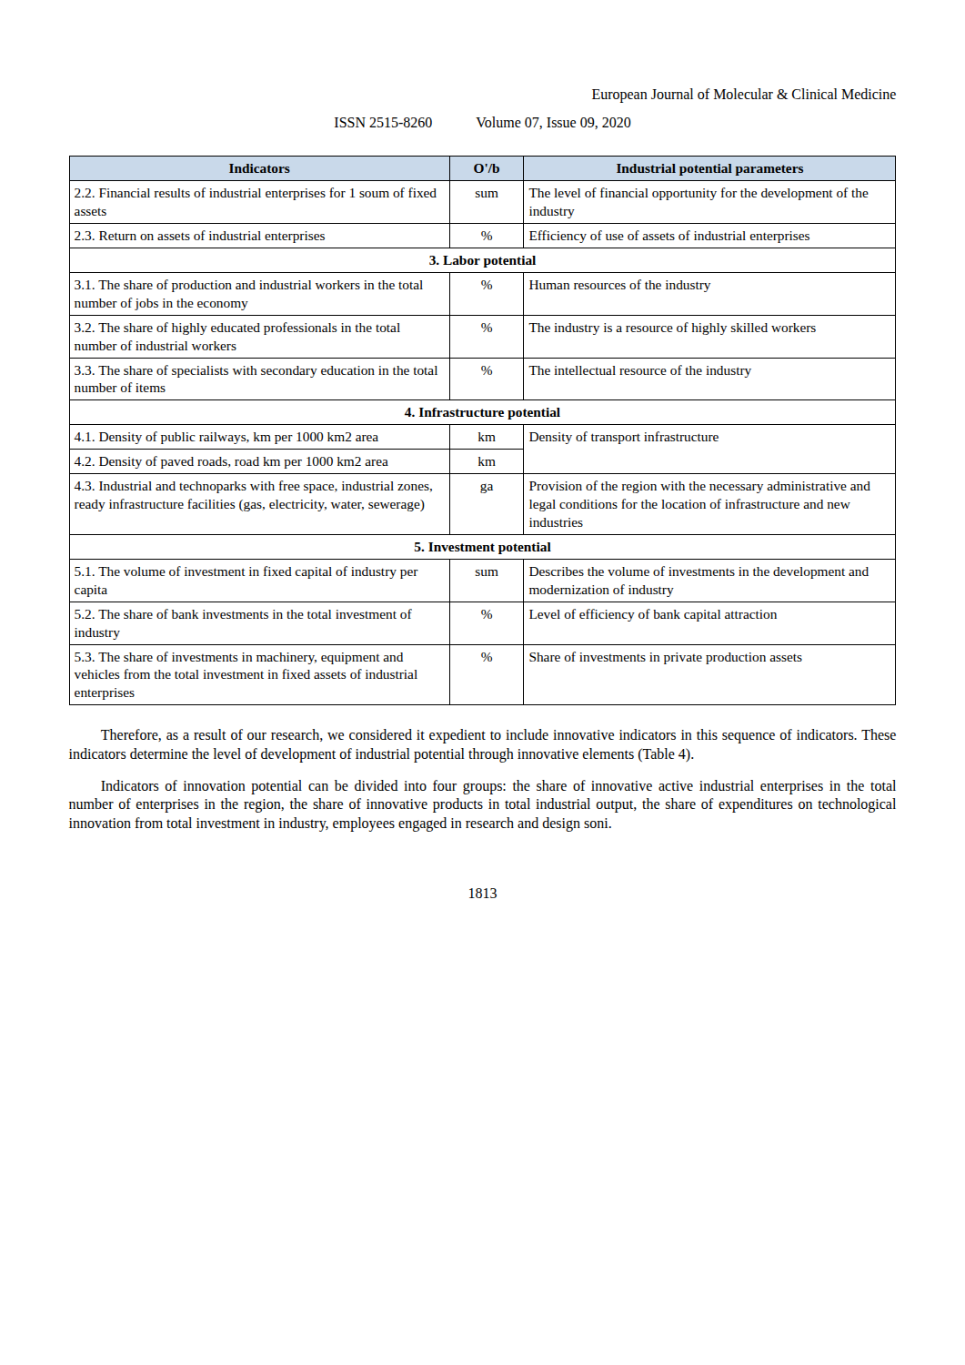European Journal of Molecular & Clinical Medicine
ISSN 2515-8260 Volume 07, Issue 09, 2020
| Indicators | O'/b | Industrial potential parameters |
| --- | --- | --- |
| 2.2. Financial results of industrial enterprises for 1 soum of fixed assets | sum | The level of financial opportunity for the development of the industry |
| 2.3. Return on assets of industrial enterprises | % | Efficiency of use of assets of industrial enterprises |
| 3. Labor potential |
| 3.1. The share of production and industrial workers in the total number of jobs in the economy | % | Human resources of the industry |
| 3.2. The share of highly educated professionals in the total number of industrial workers | % | The industry is a resource of highly skilled workers |
| 3.3. The share of specialists with secondary education in the total number of items | % | The intellectual resource of the industry |
| 4. Infrastructure potential |
| 4.1. Density of public railways, km per 1000 km2 area | km | Density of transport infrastructure |
| 4.2. Density of paved roads, road km per 1000 km2 area | km |
| 4.3. Industrial and technoparks with free space, industrial zones, ready infrastructure facilities (gas, electricity, water, sewerage) | ga | Provision of the region with the necessary administrative and legal conditions for the location of infrastructure and new industries |
| 5. Investment potential |
| 5.1. The volume of investment in fixed capital of industry per capita | sum | Describes the volume of investments in the development and modernization of industry |
| 5.2. The share of bank investments in the total investment of industry | % | Level of efficiency of bank capital attraction |
| 5.3. The share of investments in machinery, equipment and vehicles from the total investment in fixed assets of industrial enterprises | % | Share of investments in private production assets |
Therefore, as a result of our research, we considered it expedient to include innovative indicators in this sequence of indicators. These indicators determine the level of development of industrial potential through innovative elements (Table 4).
Indicators of innovation potential can be divided into four groups: the share of innovative active industrial enterprises in the total number of enterprises in the region, the share of innovative products in total industrial output, the share of expenditures on technological innovation from total investment in industry, employees engaged in research and design soni.
1813